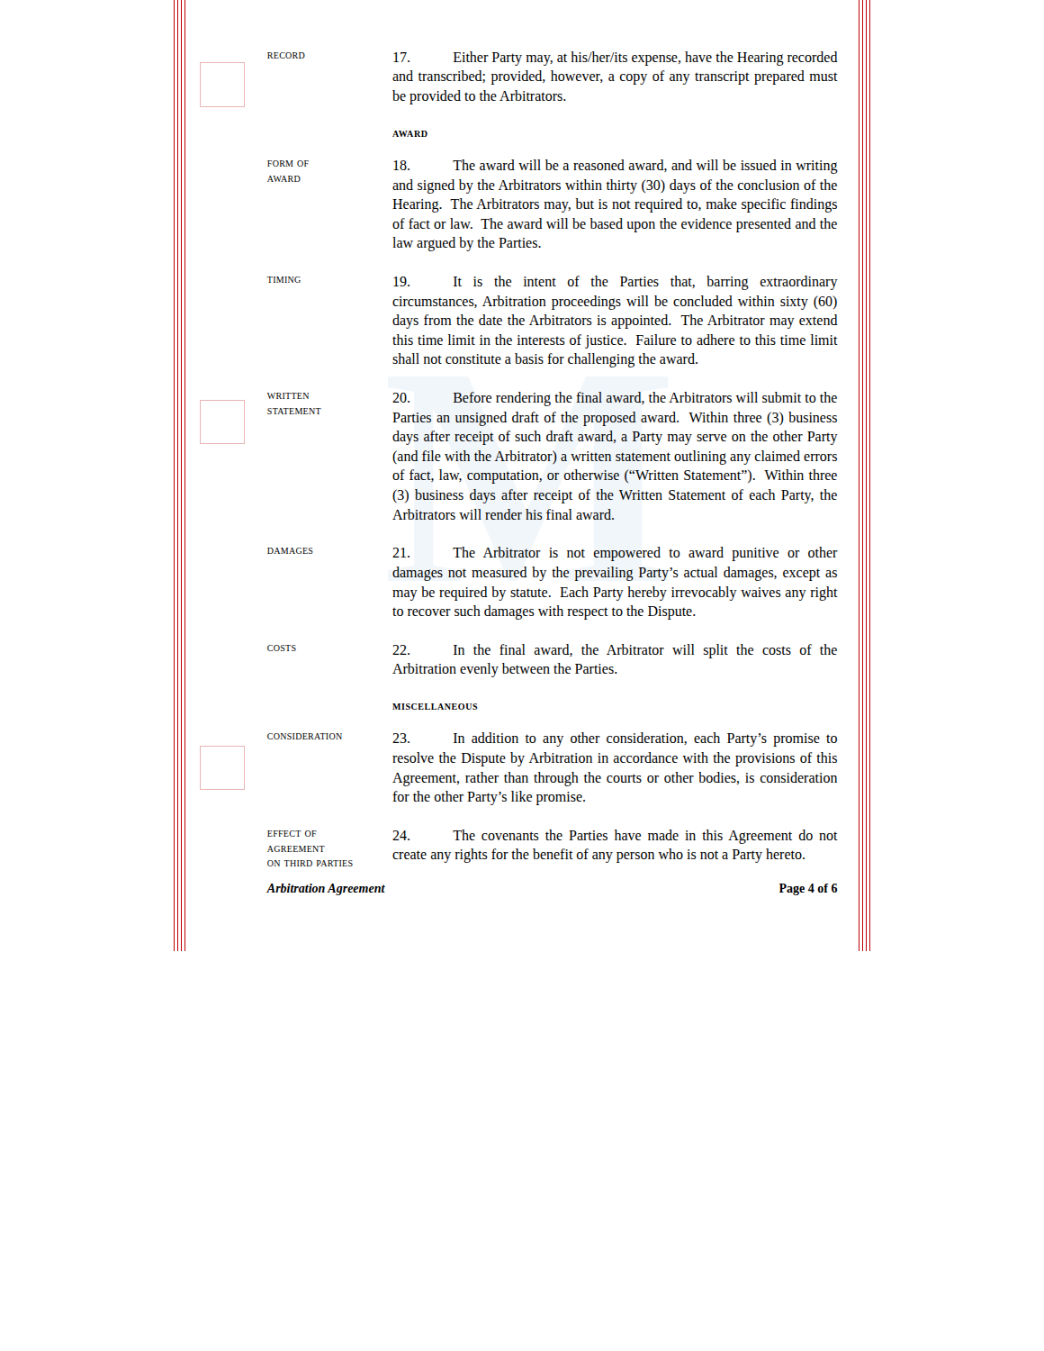M
Record
17. Either Party may, at his/her/its expense, have the Hearing recorded and transcribed; provided, however, a copy of any transcript prepared must be provided to the Arbitrators.
Award
Form of Award
18. The award will be a reasoned award, and will be issued in writing and signed by the Arbitrators within thirty (30) days of the conclusion of the Hearing. The Arbitrators may, but is not required to, make specific findings of fact or law. The award will be based upon the evidence presented and the law argued by the Parties.
Timing
19. It is the intent of the Parties that, barring extraordinary circumstances, Arbitration proceedings will be concluded within sixty (60) days from the date the Arbitrators is appointed. The Arbitrator may extend this time limit in the interests of justice. Failure to adhere to this time limit shall not constitute a basis for challenging the award.
Written Statement
20. Before rendering the final award, the Arbitrators will submit to the Parties an unsigned draft of the proposed award. Within three (3) business days after receipt of such draft award, a Party may serve on the other Party (and file with the Arbitrator) a written statement outlining any claimed errors of fact, law, computation, or otherwise (“Written Statement”). Within three (3) business days after receipt of the Written Statement of each Party, the Arbitrators will render his final award.
Damages
21. The Arbitrator is not empowered to award punitive or other damages not measured by the prevailing Party’s actual damages, except as may be required by statute. Each Party hereby irrevocably waives any right to recover such damages with respect to the Dispute.
Costs
22. In the final award, the Arbitrator will split the costs of the Arbitration evenly between the Parties.
Miscellaneous
Consideration
23. In addition to any other consideration, each Party’s promise to resolve the Dispute by Arbitration in accordance with the provisions of this Agreement, rather than through the courts or other bodies, is consideration for the other Party’s like promise.
Effect of Agreement on Third Parties
24. The covenants the Parties have made in this Agreement do not create any rights for the benefit of any person who is not a Party hereto.
Arbitration Agreement
Page 4 of 6